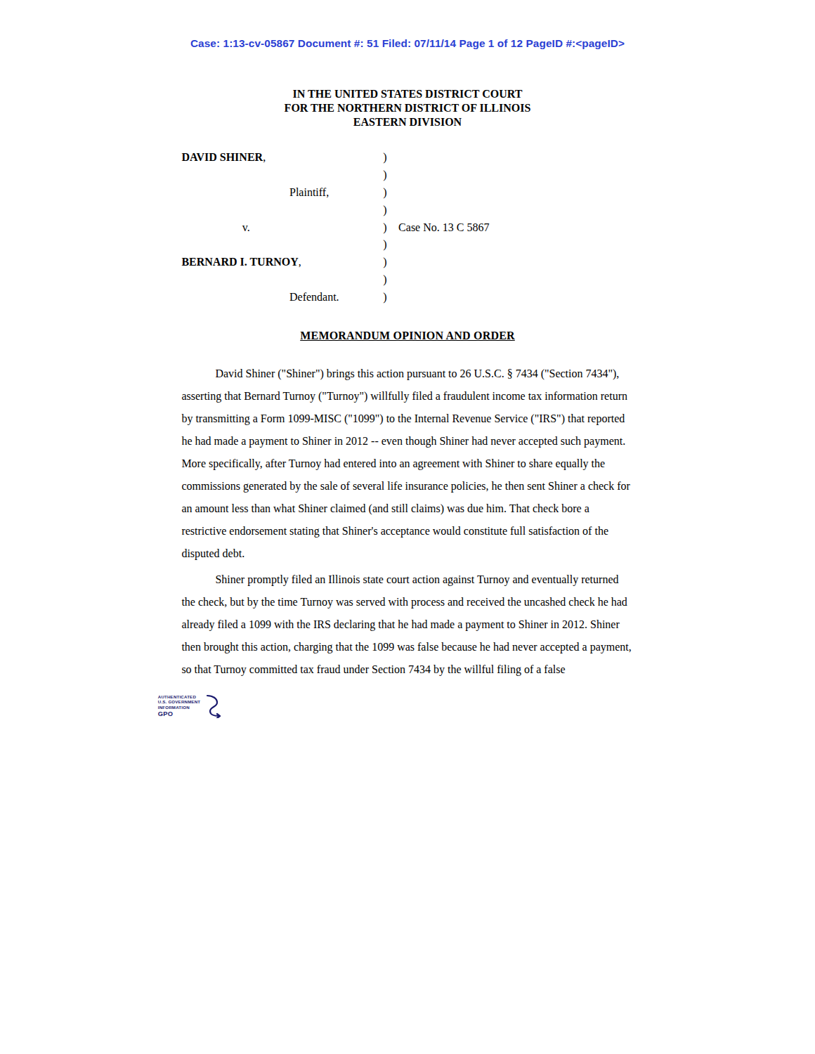Case: 1:13-cv-05867 Document #: 51 Filed: 07/11/14 Page 1 of 12 PageID #:<pageID>
IN THE UNITED STATES DISTRICT COURT
FOR THE NORTHERN DISTRICT OF ILLINOIS
EASTERN DIVISION
| DAVID SHINER , | ) | |
| | ) | |
| Plaintiff, | ) | |
| | ) | |
| v. | ) | Case No. 13 C 5867 |
| | ) | |
| BERNARD I. TURNOY , | ) | |
| | ) | |
| Defendant. | ) | |
MEMORANDUM OPINION AND ORDER
David Shiner ("Shiner") brings this action pursuant to 26 U.S.C. § 7434 ("Section 7434"), asserting that Bernard Turnoy ("Turnoy") willfully filed a fraudulent income tax information return by transmitting a Form 1099-MISC ("1099") to the Internal Revenue Service ("IRS") that reported he had made a payment to Shiner in 2012 -- even though Shiner had never accepted such payment. More specifically, after Turnoy had entered into an agreement with Shiner to share equally the commissions generated by the sale of several life insurance policies, he then sent Shiner a check for an amount less than what Shiner claimed (and still claims) was due him. That check bore a restrictive endorsement stating that Shiner's acceptance would constitute full satisfaction of the disputed debt.
Shiner promptly filed an Illinois state court action against Turnoy and eventually returned the check, but by the time Turnoy was served with process and received the uncashed check he had already filed a 1099 with the IRS declaring that he had made a payment to Shiner in 2012. Shiner then brought this action, charging that the 1099 was false because he had never accepted a payment, so that Turnoy committed tax fraud under Section 7434 by the willful filing of a false
AUTHENTICATED
U.S. GOVERNMENT
INFORMATION
GPO